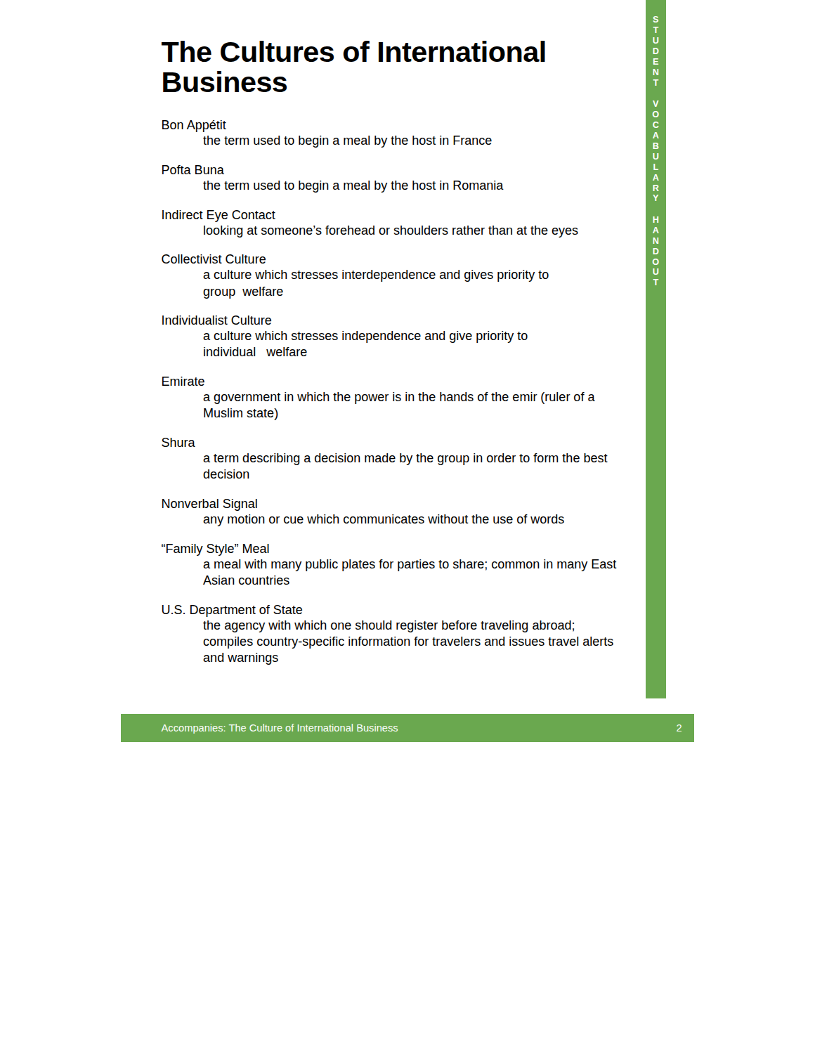S T U D E N T V O C A B U L A R Y H A N D O U T
The Cultures of International Business
Bon Appétit
the term used to begin a meal by the host in France
Pofta Buna
the term used to begin a meal by the host in Romania
Indirect Eye Contact
looking at someone’s forehead or shoulders rather than at the eyes
Collectivist Culture
a culture which stresses interdependence and gives priority to group welfare
Individualist Culture
a culture which stresses independence and give priority to individual welfare
Emirate
a government in which the power is in the hands of the emir (ruler of a Muslim state)
Shura
a term describing a decision made by the group in order to form the best decision
Nonverbal Signal
any motion or cue which communicates without the use of words
“Family Style” Meal
a meal with many public plates for parties to share; common in many East Asian countries
U.S. Department of State
the agency with which one should register before traveling abroad; compiles country-specific information for travelers and issues travel alerts and warnings
Accompanies: The Culture of International Business
2